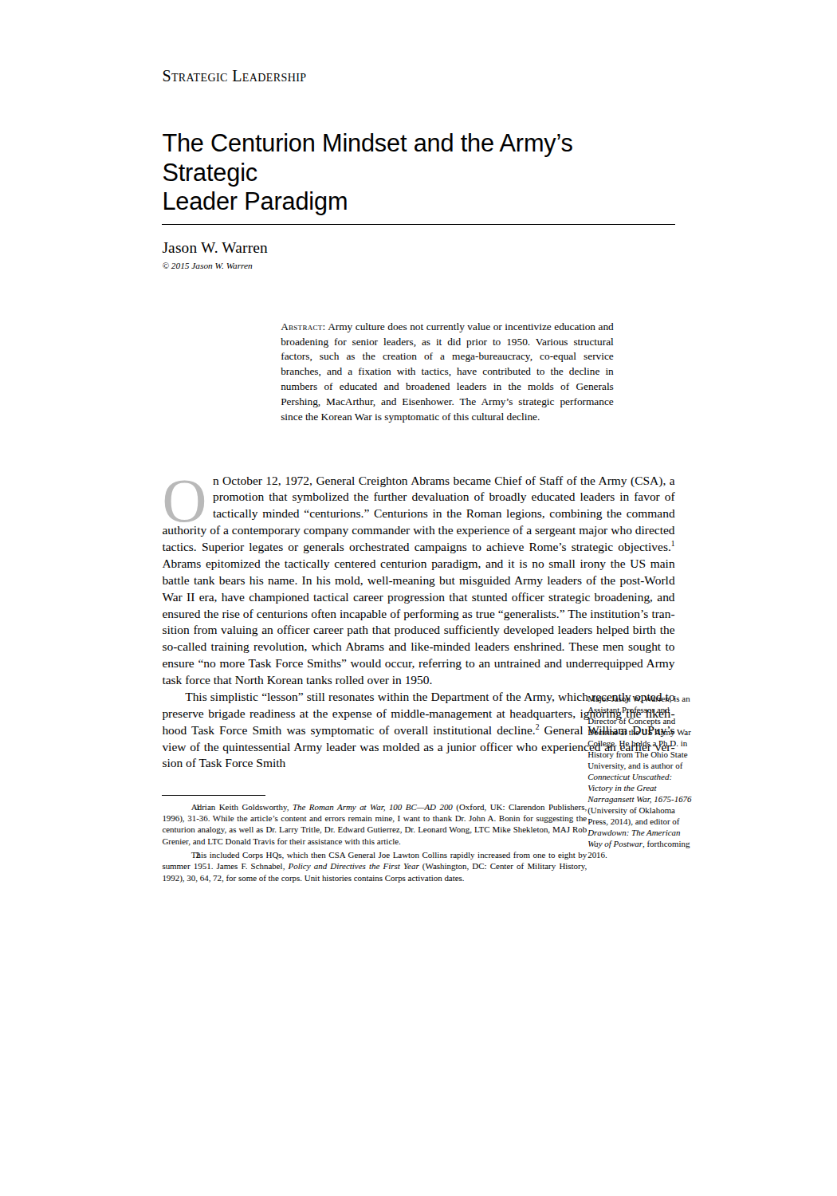Strategic Leadership
The Centurion Mindset and the Army’s Strategic
Leader Paradigm
Jason W. Warren
© 2015 Jason W. Warren
Abstract: Army culture does not currently value or incentivize education and broadening for senior leaders, as it did prior to 1950. Various structural factors, such as the creation of a mega-bureaucracy, co-equal service branches, and a fixation with tactics, have contributed to the decline in numbers of educated and broadened leaders in the molds of Generals Pershing, MacArthur, and Eisenhower. The Army’s strategic performance since the Korean War is symptomatic of this cultural decline.
On October 12, 1972, General Creighton Abrams became Chief of Staff of the Army (CSA), a promotion that symbolized the further devaluation of broadly educated leaders in favor of tactically minded “centurions.” Centurions in the Roman legions, combining the command authority of a contemporary company commander with the experience of a sergeant major who directed tactics. Superior legates or generals orchestrated campaigns to achieve Rome’s strategic objectives.1 Abrams epitomized the tactically centered centurion paradigm, and it is no small irony the US main battle tank bears his name. In his mold, well-meaning but misguided Army leaders of the post-World War II era, have championed tactical career progression that stunted officer strategic broadening, and ensured the rise of centurions often incapable of performing as true “generalists.” The institution’s transition from valuing an officer career path that produced sufficiently developed leaders helped birth the so-called training revolution, which Abrams and like-minded leaders enshrined. These men sought to ensure “no more Task Force Smiths” would occur, referring to an untrained and underrequipped Army task force that North Korean tanks rolled over in 1950.
This simplistic “lesson” still resonates within the Department of the Army, which recently opted to preserve brigade readiness at the expense of middle-management at headquarters, ignoring the likelihood Task Force Smith was symptomatic of overall institutional decline.2 General William DuPuy’s view of the quintessential Army leader was molded as a junior officer who experienced an earlier version of Task Force Smith
Major Jason W. Warren, is an Assistant Professor and Director of Concepts and Doctrine at the US Army War College. He holds a Ph.D. in History from The Ohio State University, and is author of Connecticut Unscathed: Victory in the Great Narragansett War, 1675-1676 (University of Oklahoma Press, 2014), and editor of Drawdown: The American Way of Postwar, forthcoming 2016.
1 Adrian Keith Goldsworthy, The Roman Army at War, 100 BC—AD 200 (Oxford, UK: Clarendon Publishers, 1996), 31-36. While the article’s content and errors remain mine, I want to thank Dr. John A. Bonin for suggesting the centurion analogy, as well as Dr. Larry Tritle, Dr. Edward Gutierrez, Dr. Leonard Wong, LTC Mike Shekleton, MAJ Rob Grenier, and LTC Donald Travis for their assistance with this article.
2 This included Corps HQs, which then CSA General Joe Lawton Collins rapidly increased from one to eight by summer 1951. James F. Schnabel, Policy and Directives the First Year (Washington, DC: Center of Military History, 1992), 30, 64, 72, for some of the corps. Unit histories contains Corps activation dates.